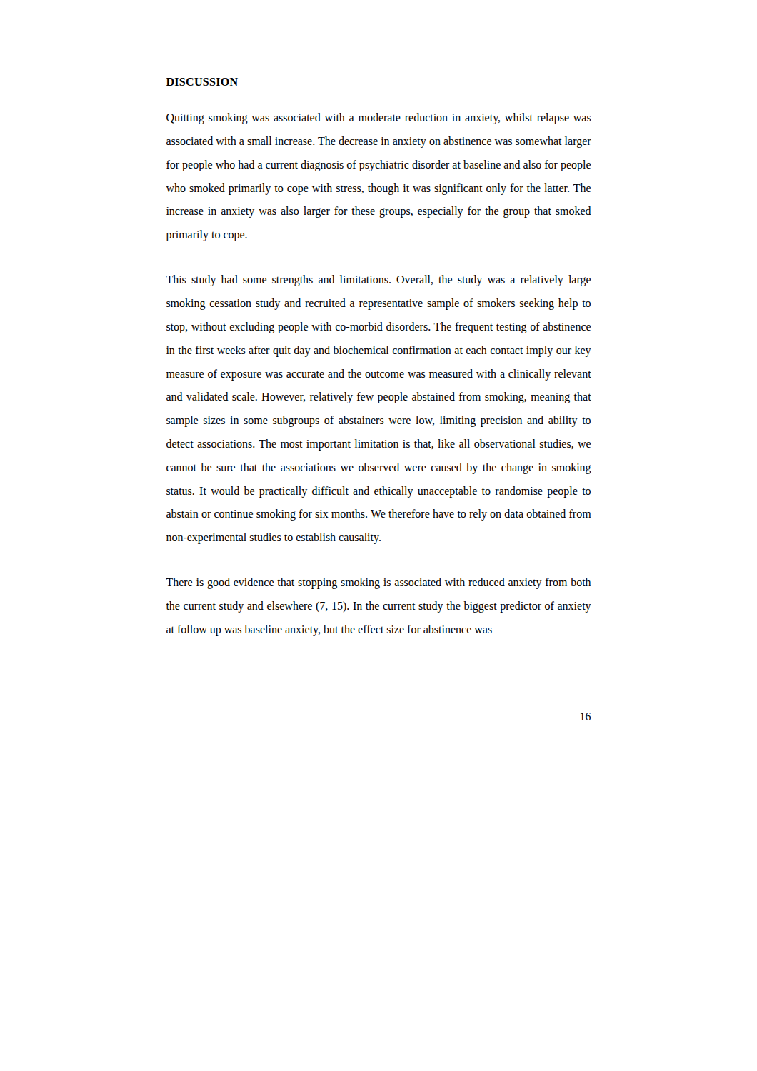DISCUSSION
Quitting smoking was associated with a moderate reduction in anxiety, whilst relapse was associated with a small increase. The decrease in anxiety on abstinence was somewhat larger for people who had a current diagnosis of psychiatric disorder at baseline and also for people who smoked primarily to cope with stress, though it was significant only for the latter. The increase in anxiety was also larger for these groups, especially for the group that smoked primarily to cope.
This study had some strengths and limitations. Overall, the study was a relatively large smoking cessation study and recruited a representative sample of smokers seeking help to stop, without excluding people with co-morbid disorders. The frequent testing of abstinence in the first weeks after quit day and biochemical confirmation at each contact imply our key measure of exposure was accurate and the outcome was measured with a clinically relevant and validated scale. However, relatively few people abstained from smoking, meaning that sample sizes in some subgroups of abstainers were low, limiting precision and ability to detect associations. The most important limitation is that, like all observational studies, we cannot be sure that the associations we observed were caused by the change in smoking status. It would be practically difficult and ethically unacceptable to randomise people to abstain or continue smoking for six months. We therefore have to rely on data obtained from non-experimental studies to establish causality.
There is good evidence that stopping smoking is associated with reduced anxiety from both the current study and elsewhere (7, 15). In the current study the biggest predictor of anxiety at follow up was baseline anxiety, but the effect size for abstinence was
16